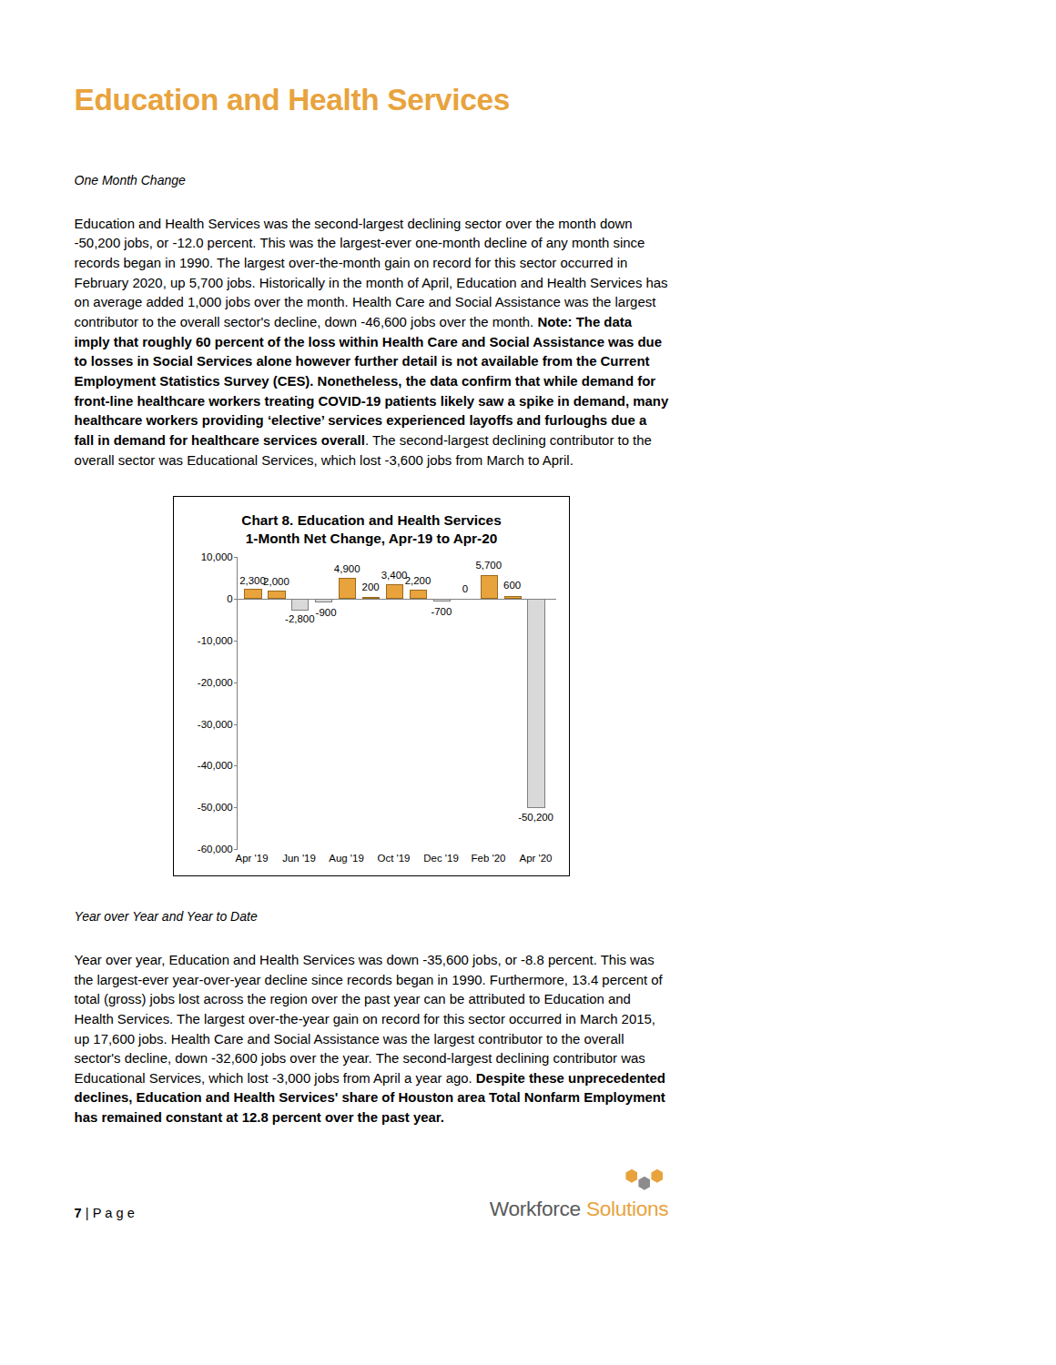Education and Health Services
One Month Change
Education and Health Services was the second-largest declining sector over the month down -50,200 jobs, or -12.0 percent. This was the largest-ever one-month decline of any month since records began in 1990. The largest over-the-month gain on record for this sector occurred in February 2020, up 5,700 jobs. Historically in the month of April, Education and Health Services has on average added 1,000 jobs over the month. Health Care and Social Assistance was the largest contributor to the overall sector's decline, down -46,600 jobs over the month. Note: The data imply that roughly 60 percent of the loss within Health Care and Social Assistance was due to losses in Social Services alone however further detail is not available from the Current Employment Statistics Survey (CES). Nonetheless, the data confirm that while demand for front-line healthcare workers treating COVID-19 patients likely saw a spike in demand, many healthcare workers providing ‘elective’ services experienced layoffs and furloughs due a fall in demand for healthcare services overall. The second-largest declining contributor to the overall sector was Educational Services, which lost -3,600 jobs from March to April.
Chart 8. Education and Health Services
1-Month Net Change, Apr-19 to Apr-20
10,000
0
-10,000
-20,000
-30,000
-40,000
-50,000
-60,000
2,300
2,000
-2,800
-900
4,900
200
3,400
2,200
-700
0
5,700
600
-50,200
Apr '19
Jun '19
Aug '19
Oct '19
Dec '19
Feb '20
Apr '20
Year over Year and Year to Date
Year over year, Education and Health Services was down -35,600 jobs, or -8.8 percent. This was the largest-ever year-over-year decline since records began in 1990. Furthermore, 13.4 percent of total (gross) jobs lost across the region over the past year can be attributed to Education and Health Services. The largest over-the-year gain on record for this sector occurred in March 2015, up 17,600 jobs. Health Care and Social Assistance was the largest contributor to the overall sector's decline, down -32,600 jobs over the year. The second-largest declining contributor was Educational Services, which lost -3,000 jobs from April a year ago. Despite these unprecedented declines, Education and Health Services' share of Houston area Total Nonfarm Employment has remained constant at 12.8 percent over the past year.
7 | P a g e
Workforce Solutions